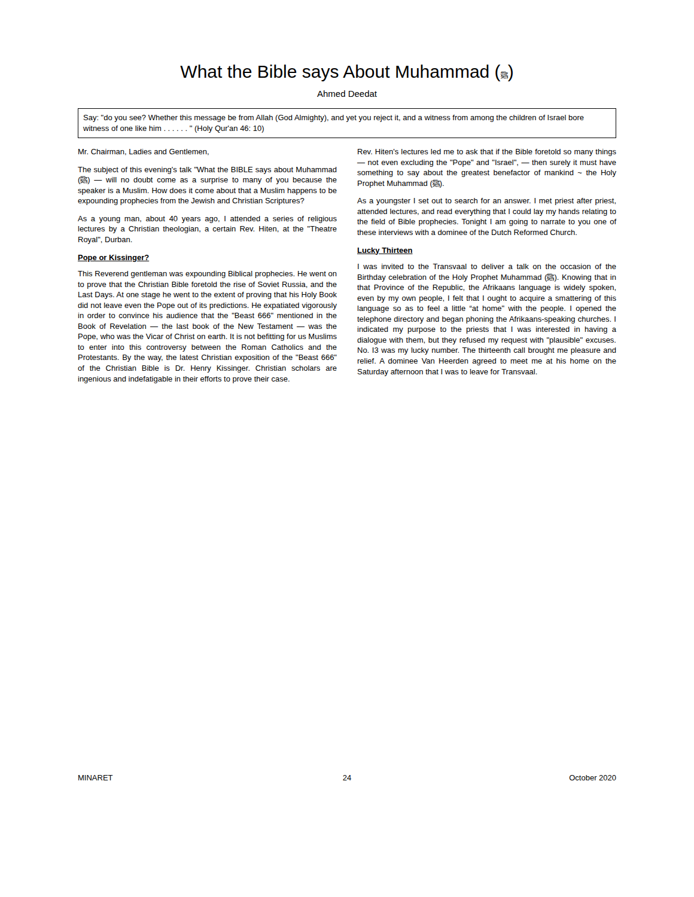What the Bible says About Muhammad (ﷺ)
Ahmed Deedat
Say: "do you see? Whether this message be from Allah (God Almighty), and yet you reject it, and a witness from among the children of Israel bore witness of one like him . . . . . . " (Holy Qur'an 46: 10)
Mr. Chairman, Ladies and Gentlemen,
The subject of this evening's talk "What the BIBLE says about Muhammad (ﷺ) — will no doubt come as a surprise to many of you because the speaker is a Muslim. How does it come about that a Muslim happens to be expounding prophecies from the Jewish and Christian Scriptures?
As a young man, about 40 years ago, I attended a series of religious lectures by a Christian theologian, a certain Rev. Hiten, at the "Theatre Royal", Durban.
Pope or Kissinger?
This Reverend gentleman was expounding Biblical prophecies. He went on to prove that the Christian Bible foretold the rise of Soviet Russia, and the Last Days. At one stage he went to the extent of proving that his Holy Book did not leave even the Pope out of its predictions. He expatiated vigorously in order to convince his audience that the "Beast 666" mentioned in the Book of Revelation — the last book of the New Testament — was the Pope, who was the Vicar of Christ on earth. It is not befitting for us Muslims to enter into this controversy between the Roman Catholics and the Protestants. By the way, the latest Christian exposition of the "Beast 666" of the Christian Bible is Dr. Henry Kissinger. Christian scholars are ingenious and indefatigable in their efforts to prove their case.
Rev. Hiten's lectures led me to ask that if the Bible foretold so many things — not even excluding the "Pope" and "Israel", — then surely it must have something to say about the greatest benefactor of mankind ~ the Holy Prophet Muhammad (ﷺ).
As a youngster I set out to search for an answer. I met priest after priest, attended lectures, and read everything that I could lay my hands relating to the field of Bible prophecies. Tonight I am going to narrate to you one of these interviews with a dominee of the Dutch Reformed Church.
Lucky Thirteen
I was invited to the Transvaal to deliver a talk on the occasion of the Birthday celebration of the Holy Prophet Muhammad (ﷺ). Knowing that in that Province of the Republic, the Afrikaans language is widely spoken, even by my own people, I felt that I ought to acquire a smattering of this language so as to feel a little “at home" with the people. I opened the telephone directory and began phoning the Afrikaans-speaking churches. I indicated my purpose to the priests that I was interested in having a dialogue with them, but they refused my request with "plausible" excuses. No. I3 was my lucky number. The thirteenth call brought me pleasure and relief. A dominee Van Heerden agreed to meet me at his home on the Saturday afternoon that I was to leave for Transvaal.
MINARET
24
October 2020